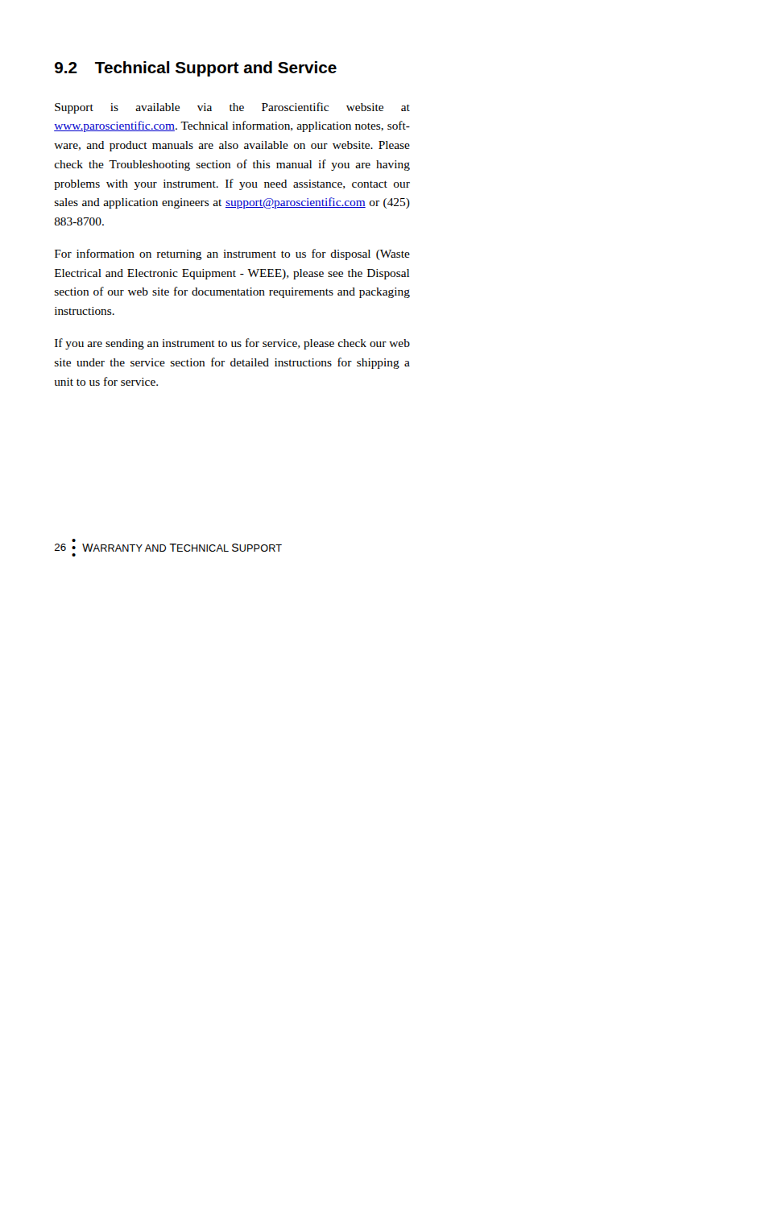9.2 Technical Support and Service
Support is available via the Paroscientific website at www.paroscientific.com. Technical information, application notes, software, and product manuals are also available on our website. Please check the Troubleshooting section of this manual if you are having problems with your instrument. If you need assistance, contact our sales and application engineers at support@paroscientific.com or (425) 883-8700.
For information on returning an instrument to us for disposal (Waste Electrical and Electronic Equipment - WEEE), please see the Disposal section of our web site for documentation requirements and packaging instructions.
If you are sending an instrument to us for service, please check our web site under the service section for detailed instructions for shipping a unit to us for service.
26 ••• WARRANTY AND TECHNICAL SUPPORT